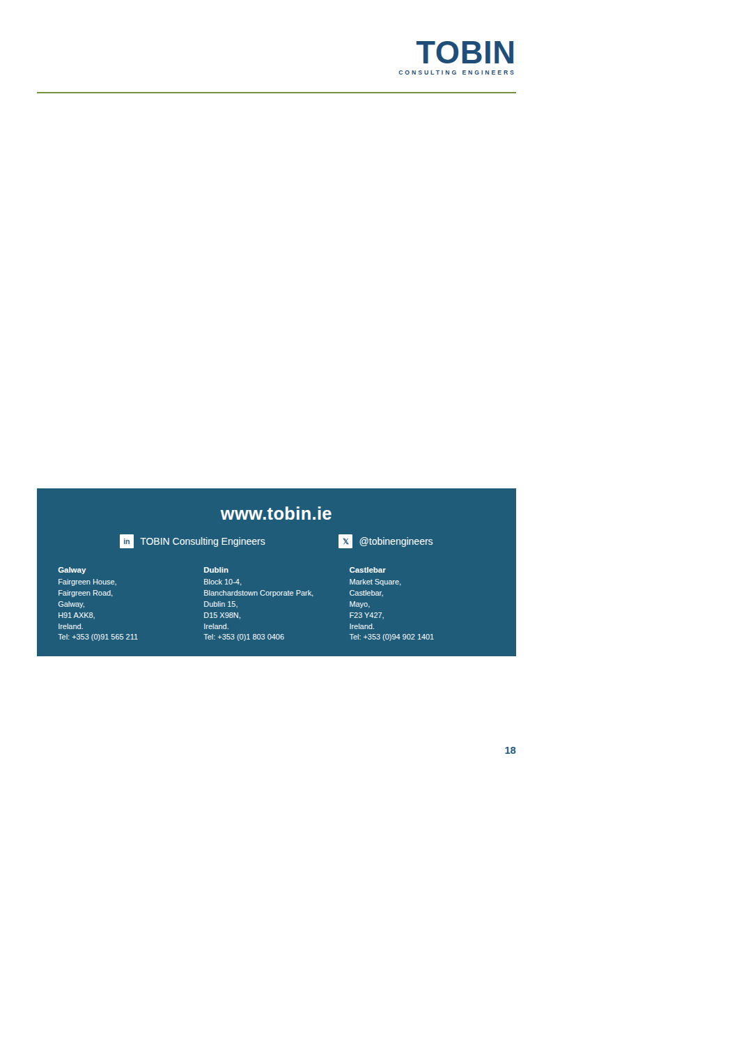TOBIN
CONSULTING ENGINEERS
www.tobin.ie
in TOBIN Consulting Engineers
𝕏 @tobinengineers
Galway
Fairgreen House,
Fairgreen Road,
Galway,
H91 AXK8,
Ireland.
Tel: +353 (0)91 565 211
Dublin
Block 10-4,
Blanchardstown Corporate Park,
Dublin 15,
D15 X98N,
Ireland.
Tel: +353 (0)1 803 0406
Castlebar
Market Square,
Castlebar,
Mayo,
F23 Y427,
Ireland.
Tel: +353 (0)94 902 1401
18